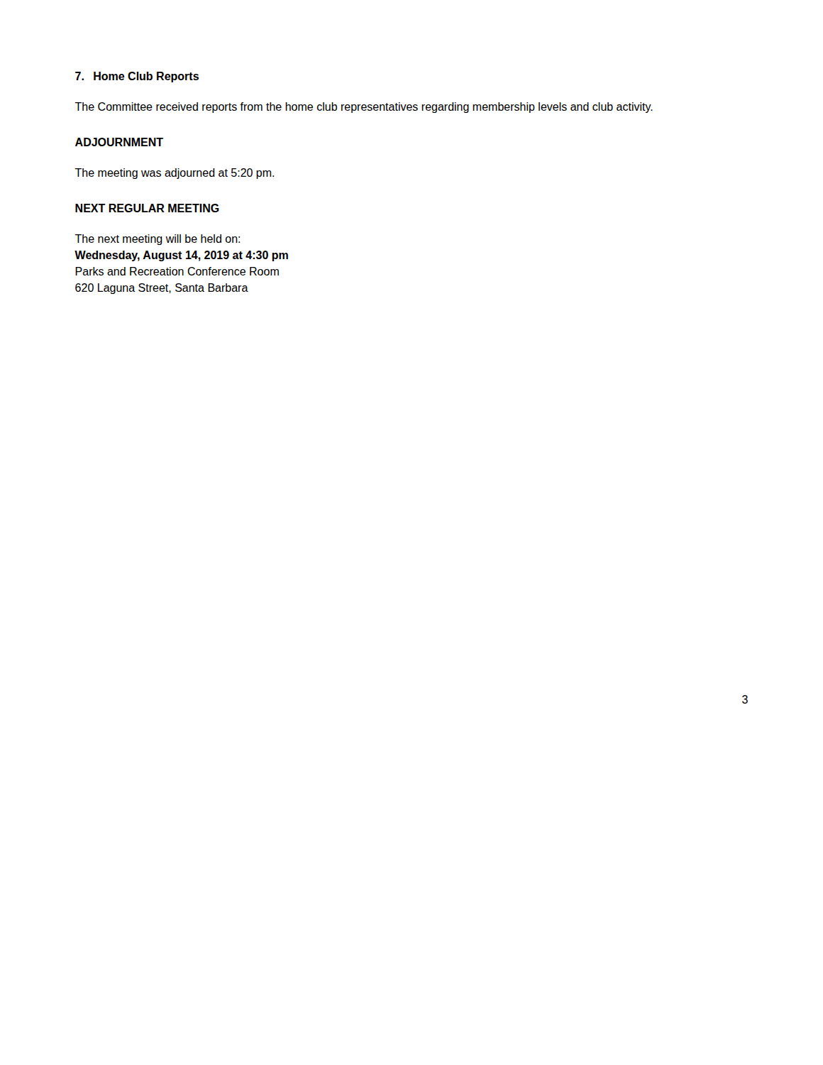7. Home Club Reports
The Committee received reports from the home club representatives regarding membership levels and club activity.
ADJOURNMENT
The meeting was adjourned at 5:20 pm.
NEXT REGULAR MEETING
The next meeting will be held on:
Wednesday, August 14, 2019 at 4:30 pm
Parks and Recreation Conference Room
620 Laguna Street, Santa Barbara
3